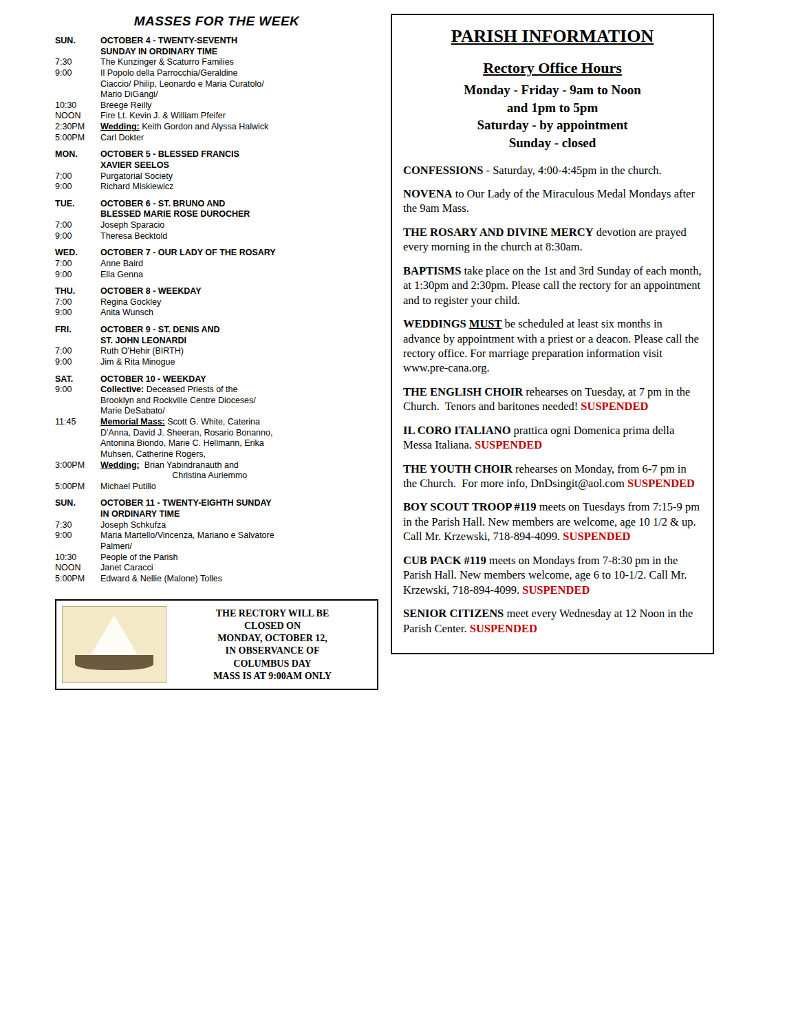MASSES FOR THE WEEK
| SUN. | OCTOBER 4 - TWENTY-SEVENTH SUNDAY IN ORDINARY TIME |
| 7:30 | The Kunzinger & Scaturro Families |
| 9:00 | Il Popolo della Parrocchia/Geraldine Ciaccio/ Philip, Leonardo e Maria Curatolo/ Mario DiGangi/ |
| 10:30 | Breege Reilly |
| NOON | Fire Lt. Kevin J. & William Pfeifer |
| 2:30PM | Wedding: Keith Gordon and Alyssa Halwick |
| 5:00PM | Carl Dokter |
| MON. | OCTOBER 5 - BLESSED FRANCIS XAVIER SEELOS |
| 7:00 | Purgatorial Society |
| 9:00 | Richard Miskiewicz |
| TUE. | OCTOBER 6 - ST. BRUNO AND BLESSED MARIE ROSE DUROCHER |
| 7:00 | Joseph Sparacio |
| 9:00 | Theresa Becktold |
| WED. | OCTOBER 7 - OUR LADY OF THE ROSARY |
| 7:00 | Anne Baird |
| 9:00 | Ella Genna |
| THU. | OCTOBER 8 - WEEKDAY |
| 7:00 | Regina Gockley |
| 9:00 | Anita Wunsch |
| FRI. | OCTOBER 9 - ST. DENIS AND ST. JOHN LEONARDI |
| 7:00 | Ruth O'Hehir (BIRTH) |
| 9:00 | Jim & Rita Minogue |
| SAT. | OCTOBER 10 - WEEKDAY |
| 9:00 | Collective: Deceased Priests of the Brooklyn and Rockville Centre Dioceses/ Marie DeSabato/ |
| 11:45 | Memorial Mass: Scott G. White, Caterina D'Anna, David J. Sheeran, Rosario Bonanno, Antonina Biondo, Marie C. Hellmann, Erika Muhsen, Catherine Rogers, |
| 3:00PM | Wedding: Brian Yabindranauth and Christina Auriemmo |
| 5:00PM | Michael Putillo |
| SUN. | OCTOBER 11 - TWENTY-EIGHTH SUNDAY IN ORDINARY TIME |
| 7:30 | Joseph Schkufza |
| 9:00 | Maria Martello/Vincenza, Mariano e Salvatore Palmeri/ |
| 10:30 | People of the Parish |
| NOON | Janet Caracci |
| 5:00PM | Edward & Nellie (Malone) Tolles |
THE RECTORY WILL BE
CLOSED ON
MONDAY, OCTOBER 12,
IN OBSERVANCE OF
COLUMBUS DAY
MASS IS AT 9:00AM ONLY
PARISH INFORMATION
Rectory Office Hours
Monday - Friday - 9am to Noon
and 1pm to 5pm
Saturday - by appointment
Sunday - closed
CONFESSIONS - Saturday, 4:00-4:45pm in the church.
NOVENA to Our Lady of the Miraculous Medal Mondays after the 9am Mass.
THE ROSARY AND DIVINE MERCY devotion are prayed every morning in the church at 8:30am.
BAPTISMS take place on the 1st and 3rd Sunday of each month, at 1:30pm and 2:30pm. Please call the rectory for an appointment and to register your child.
WEDDINGS MUST be scheduled at least six months in advance by appointment with a priest or a deacon. Please call the rectory office. For marriage preparation information visit www.pre-cana.org.
THE ENGLISH CHOIR rehearses on Tuesday, at 7 pm in the Church. Tenors and baritones needed! SUSPENDED
IL CORO ITALIANO prattica ogni Domenica prima della Messa Italiana. SUSPENDED
THE YOUTH CHOIR rehearses on Monday, from 6-7 pm in the Church. For more info, DnDsingit@aol.com SUSPENDED
BOY SCOUT TROOP #119 meets on Tuesdays from 7:15-9 pm in the Parish Hall. New members are welcome, age 10 1/2 & up. Call Mr. Krzewski, 718-894-4099. SUSPENDED
CUB PACK #119 meets on Mondays from 7-8:30 pm in the Parish Hall. New members welcome, age 6 to 10-1/2. Call Mr. Krzewski, 718-894-4099. SUSPENDED
SENIOR CITIZENS meet every Wednesday at 12 Noon in the Parish Center. SUSPENDED